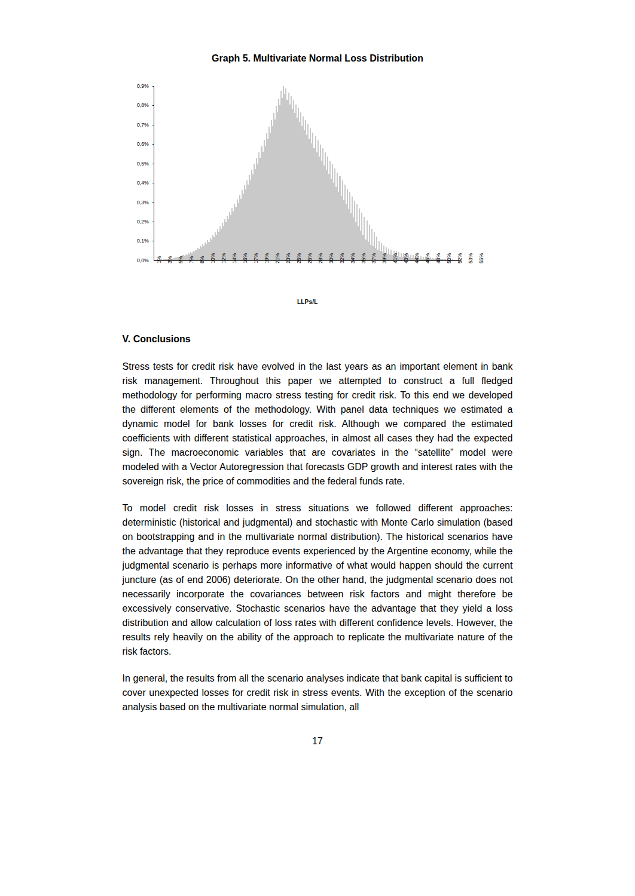Graph 5. Multivariate Normal Loss Distribution
0,9% 0,8% 0,7% 0,6% 0,5% 0,4% 0,3% 0,2% 0,1% 0,0%
1% 3% 5% 7% 8% 10% 12% 14% 16% 17% 19% 21% 23% 25% 26% 28% 30% 32% 34% 35% 37% 39% 41% 43% 44% 46% 48% 50% 52% 53% 55%
LLPs/L
V. Conclusions
Stress tests for credit risk have evolved in the last years as an important element in bank risk management. Throughout this paper we attempted to construct a full fledged methodology for performing macro stress testing for credit risk. To this end we developed the different elements of the methodology. With panel data techniques we estimated a dynamic model for bank losses for credit risk. Although we compared the estimated coefficients with different statistical approaches, in almost all cases they had the expected sign. The macroeconomic variables that are covariates in the “satellite” model were modeled with a Vector Autoregression that forecasts GDP growth and interest rates with the sovereign risk, the price of commodities and the federal funds rate.
To model credit risk losses in stress situations we followed different approaches: deterministic (historical and judgmental) and stochastic with Monte Carlo simulation (based on bootstrapping and in the multivariate normal distribution). The historical scenarios have the advantage that they reproduce events experienced by the Argentine economy, while the judgmental scenario is perhaps more informative of what would happen should the current juncture (as of end 2006) deteriorate. On the other hand, the judgmental scenario does not necessarily incorporate the covariances between risk factors and might therefore be excessively conservative. Stochastic scenarios have the advantage that they yield a loss distribution and allow calculation of loss rates with different confidence levels. However, the results rely heavily on the ability of the approach to replicate the multivariate nature of the risk factors.
In general, the results from all the scenario analyses indicate that bank capital is sufficient to cover unexpected losses for credit risk in stress events. With the exception of the scenario analysis based on the multivariate normal simulation, all
17